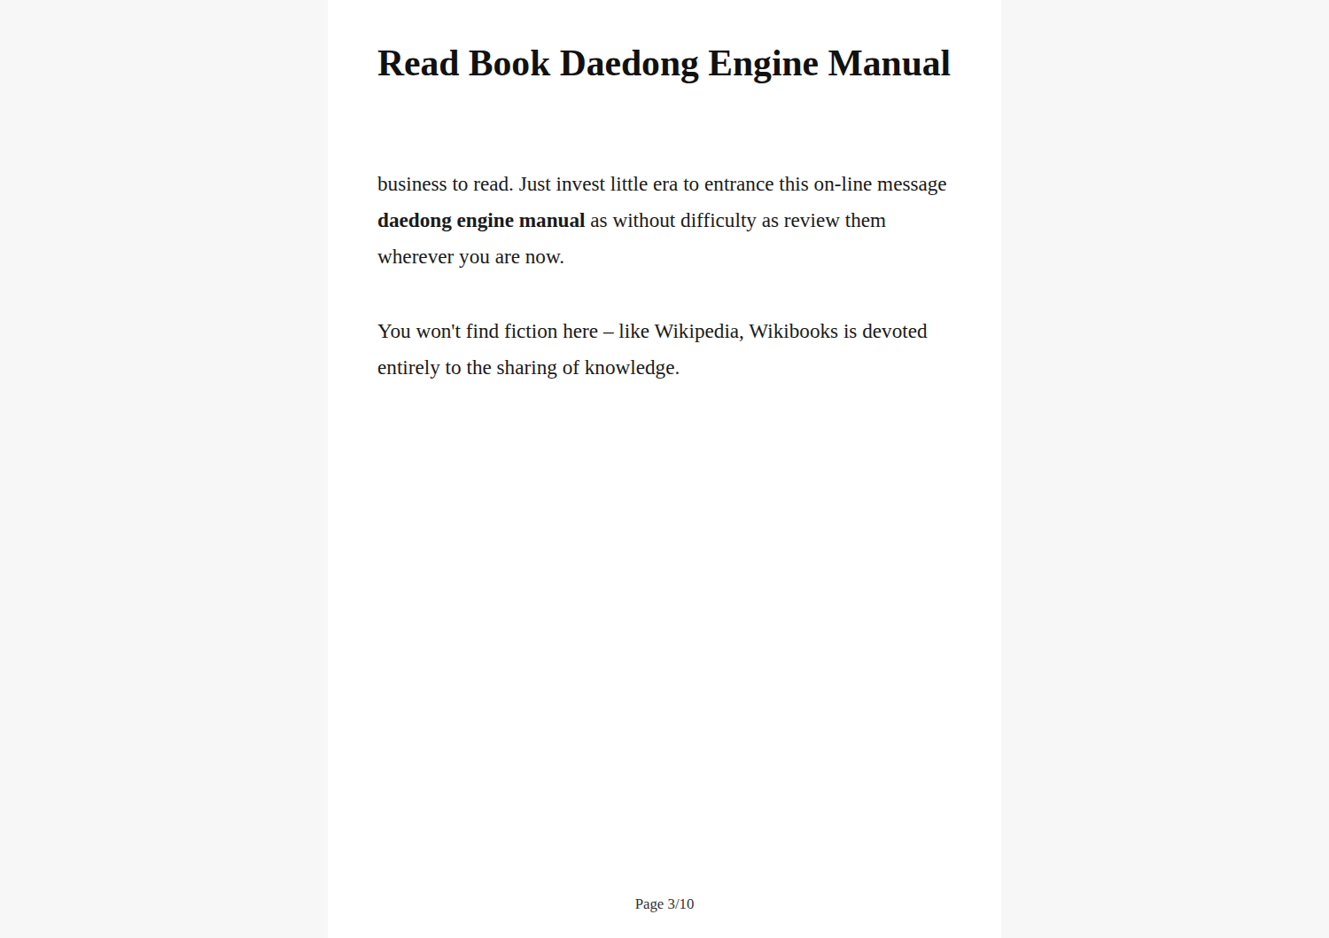Read Book Daedong Engine Manual
business to read. Just invest little era to entrance this on-line message daedong engine manual as without difficulty as review them wherever you are now.
You won't find fiction here – like Wikipedia, Wikibooks is devoted entirely to the sharing of knowledge.
Page 3/10